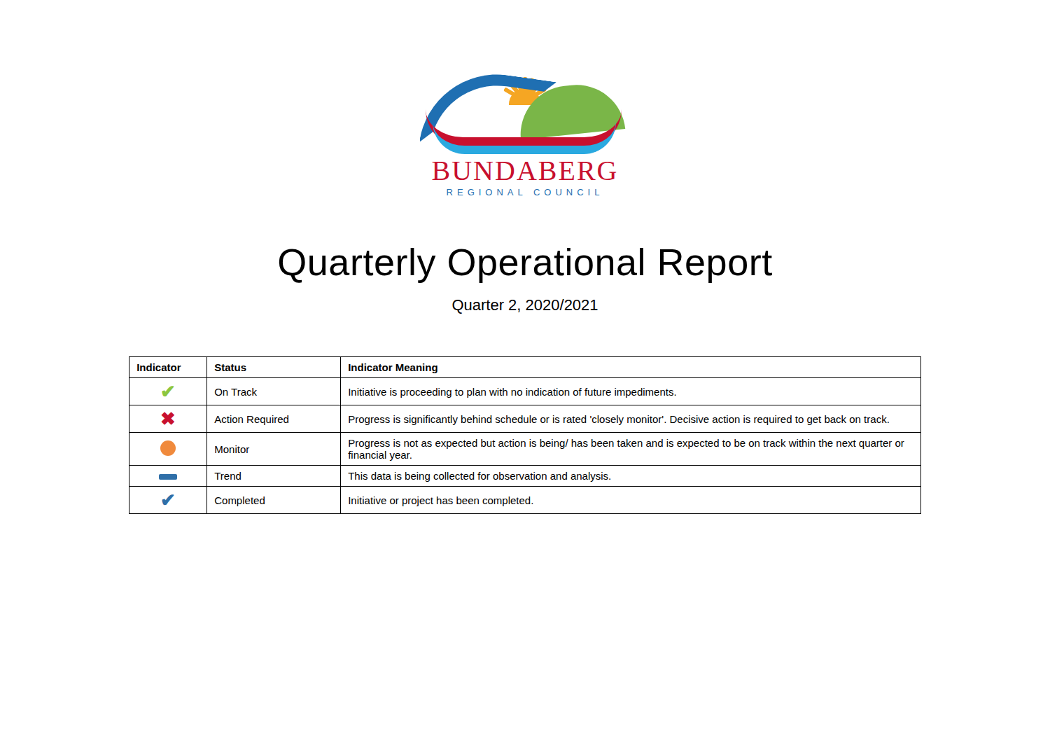BUNDABERG
REGIONAL COUNCIL
Quarterly Operational Report
Quarter 2, 2020/2021
| Indicator | Status | Indicator Meaning |
| --- | --- | --- |
| ✔ | On Track | Initiative is proceeding to plan with no indication of future impediments. |
| ✖ | Action Required | Progress is significantly behind schedule or is rated 'closely monitor'. Decisive action is required to get back on track. |
| | Monitor | Progress is not as expected but action is being/ has been taken and is expected to be on track within the next quarter or financial year. |
| | Trend | This data is being collected for observation and analysis. |
| ✔ | Completed | Initiative or project has been completed. |